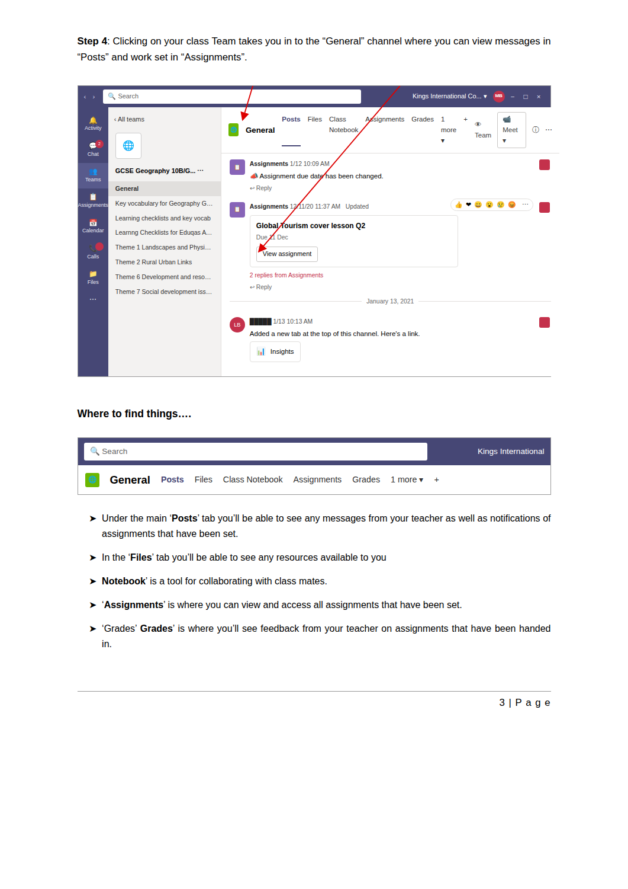Step 4: Clicking on your class Team takes you in to the “General” channel where you can view messages in “Posts” and work set in “Assignments”.
‹ › 🔍 Search Kings International Co... ▾ MB − □ ×
🔔Activity
2💬Chat
👥Teams
📋Assignments
📅Calendar
📞Calls
📁Files
⋯
‹ All teams
🌐
GCSE Geography 10B/G... ⋯
General
Key vocabulary for Geography GCSE
Learning checklists and key vocab
Learnng Checklists for Eduqas A GCS...
Theme 1 Landscapes and Physical Pro...
Theme 2 Rural Urban Links
Theme 6 Development and resource i...
Theme 7 Social development issues
🌐 General Posts Files Class Notebook Assignments Grades 1 more ▾ + 👁 Team 📹 Meet ▾ ⓘ ⋯
📋
Assignments 1/12 10:09 AM
📣 Assignment due date has been changed.
↩ Reply
📋
Assignments 12/11/20 11:37 AM Updated
Global Tourism cover lesson Q2
Due 11 Dec
View assignment
2 replies from Assignments
↩ Reply
👍 ❤ 😀 😮 😢 😡 ⋯
January 13, 2021
LB
█████ 1/13 10:13 AM
Added a new tab at the top of this channel. Here's a link.
📊 Insights
Where to find things….
🔍 Search Kings International
🌐 General Posts Files Class Notebook Assignments Grades 1 more ▾ +
Under the main ‘Posts’ tab you’ll be able to see any messages from your teacher as well as notifications of assignments that have been set.
In the ‘Files’ tab you’ll be able to see any resources available to you
Notebook’ is a tool for collaborating with class mates.
‘Assignments’ is where you can view and access all assignments that have been set.
‘Grades’ Grades’ is where you’ll see feedback from your teacher on assignments that have been handed in.
3 | P a g e